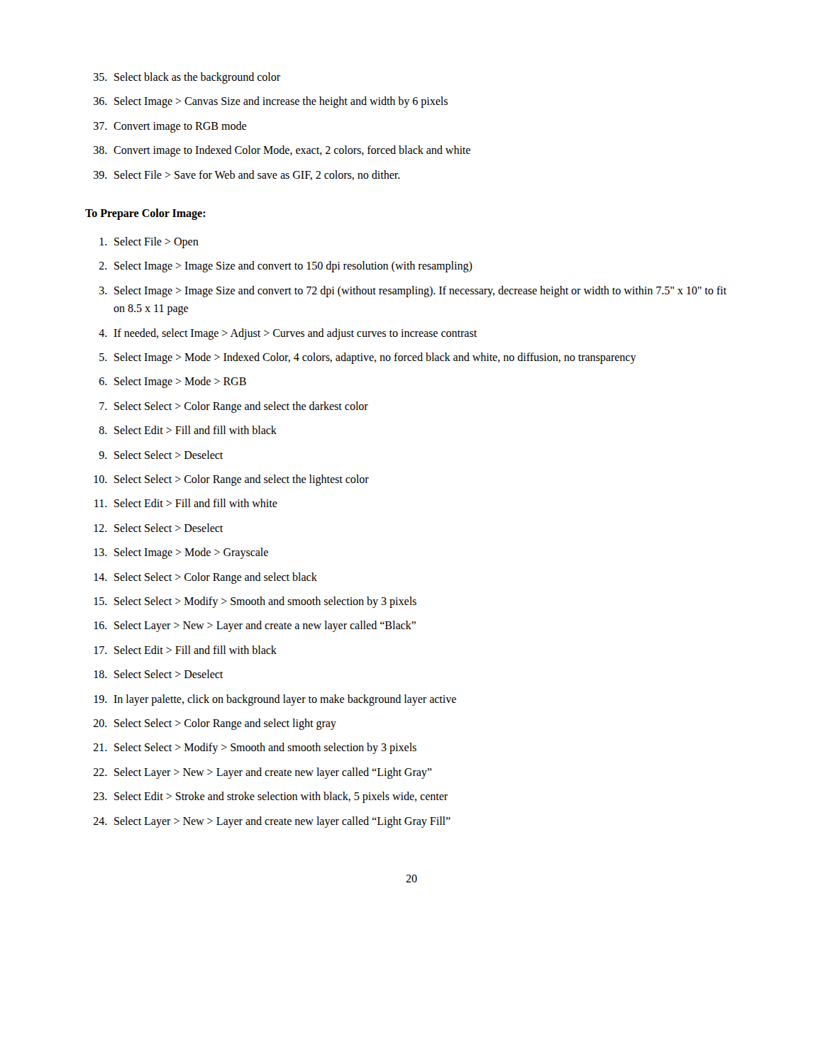Select black as the background color
Select Image > Canvas Size and increase the height and width by 6 pixels
Convert image to RGB mode
Convert image to Indexed Color Mode, exact, 2 colors, forced black and white
Select File > Save for Web and save as GIF, 2 colors, no dither.
To Prepare Color Image:
Select File > Open
Select Image > Image Size and convert to 150 dpi resolution (with resampling)
Select Image > Image Size and convert to 72 dpi (without resampling). If necessary, decrease height or width to within 7.5" x 10" to fit on 8.5 x 11 page
If needed, select Image > Adjust > Curves and adjust curves to increase contrast
Select Image > Mode > Indexed Color, 4 colors, adaptive, no forced black and white, no diffusion, no transparency
Select Image > Mode > RGB
Select Select > Color Range and select the darkest color
Select Edit > Fill and fill with black
Select Select > Deselect
Select Select > Color Range and select the lightest color
Select Edit > Fill and fill with white
Select Select > Deselect
Select Image > Mode > Grayscale
Select Select > Color Range and select black
Select Select > Modify > Smooth and smooth selection by 3 pixels
Select Layer > New > Layer and create a new layer called “Black”
Select Edit > Fill and fill with black
Select Select > Deselect
In layer palette, click on background layer to make background layer active
Select Select > Color Range and select light gray
Select Select > Modify > Smooth and smooth selection by 3 pixels
Select Layer > New > Layer and create new layer called “Light Gray”
Select Edit > Stroke and stroke selection with black, 5 pixels wide, center
Select Layer > New > Layer and create new layer called “Light Gray Fill”
20